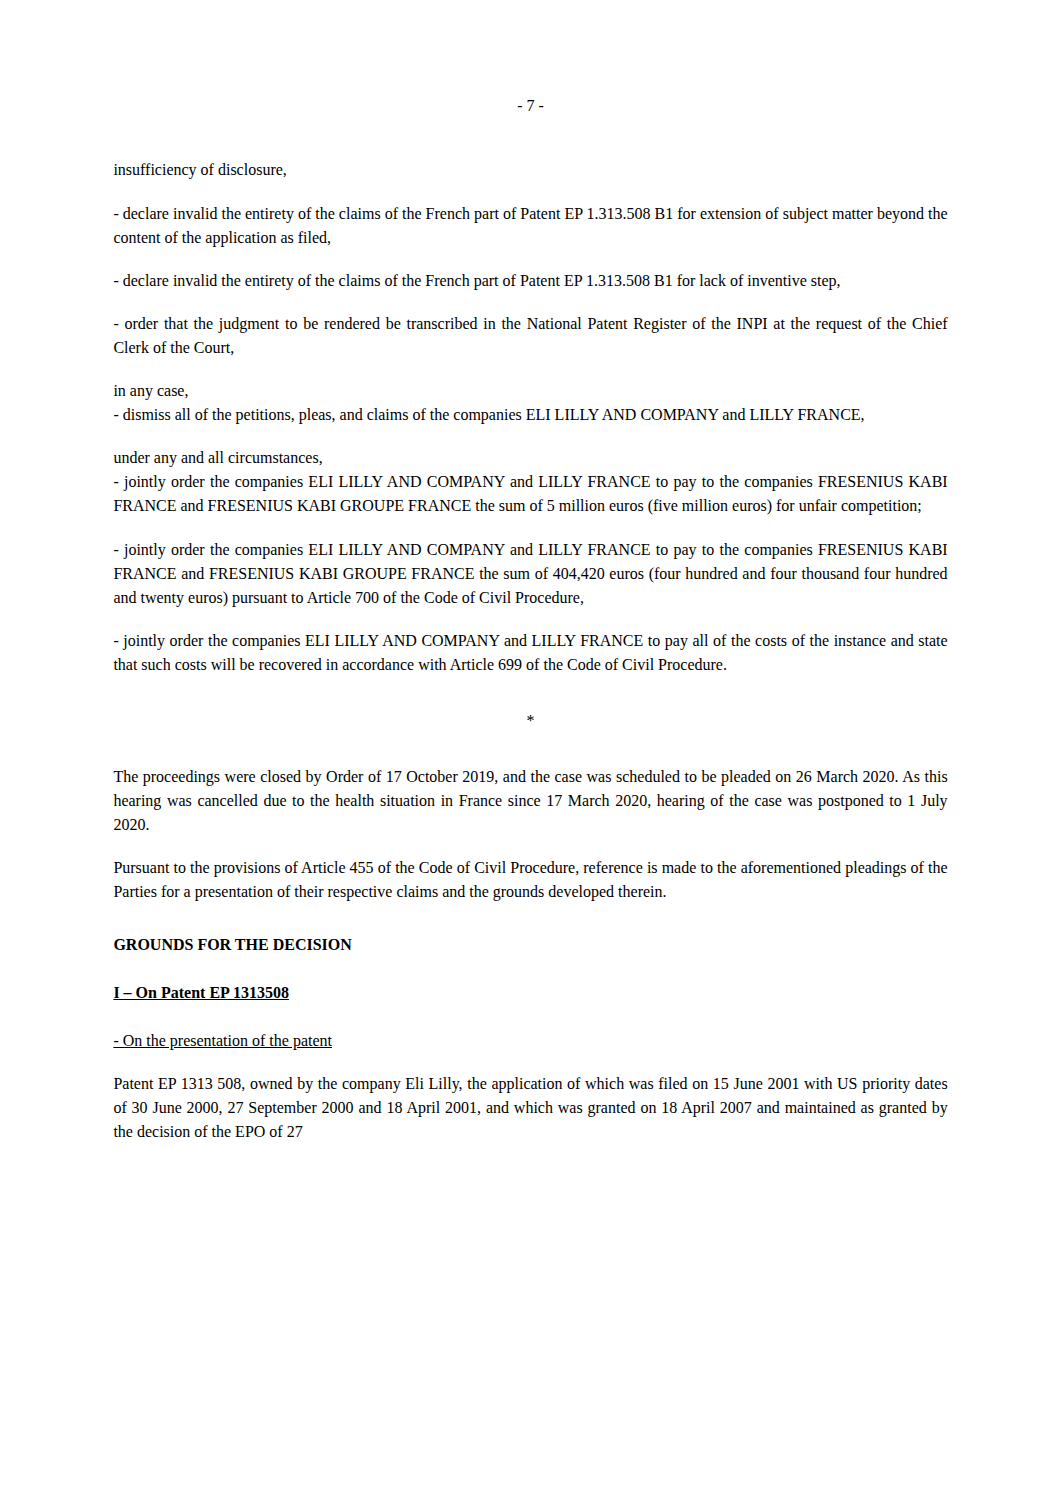- 7 -
insufficiency of disclosure,
- declare invalid the entirety of the claims of the French part of Patent EP 1.313.508 B1 for extension of subject matter beyond the content of the application as filed,
- declare invalid the entirety of the claims of the French part of Patent EP 1.313.508 B1 for lack of inventive step,
- order that the judgment to be rendered be transcribed in the National Patent Register of the INPI at the request of the Chief Clerk of the Court,
in any case,
- dismiss all of the petitions, pleas, and claims of the companies ELI LILLY AND COMPANY and LILLY FRANCE,
under any and all circumstances,
- jointly order the companies ELI LILLY AND COMPANY and LILLY FRANCE to pay to the companies FRESENIUS KABI FRANCE and FRESENIUS KABI GROUPE FRANCE the sum of 5 million euros (five million euros) for unfair competition;
- jointly order the companies ELI LILLY AND COMPANY and LILLY FRANCE to pay to the companies FRESENIUS KABI FRANCE and FRESENIUS KABI GROUPE FRANCE the sum of 404,420 euros (four hundred and four thousand four hundred and twenty euros) pursuant to Article 700 of the Code of Civil Procedure,
- jointly order the companies ELI LILLY AND COMPANY and LILLY FRANCE to pay all of the costs of the instance and state that such costs will be recovered in accordance with Article 699 of the Code of Civil Procedure.
*
The proceedings were closed by Order of 17 October 2019, and the case was scheduled to be pleaded on 26 March 2020. As this hearing was cancelled due to the health situation in France since 17 March 2020, hearing of the case was postponed to 1 July 2020.
Pursuant to the provisions of Article 455 of the Code of Civil Procedure, reference is made to the aforementioned pleadings of the Parties for a presentation of their respective claims and the grounds developed therein.
GROUNDS FOR THE DECISION
I – On Patent EP 1313508
- On the presentation of the patent
Patent EP 1313 508, owned by the company Eli Lilly, the application of which was filed on 15 June 2001 with US priority dates of 30 June 2000, 27 September 2000 and 18 April 2001, and which was granted on 18 April 2007 and maintained as granted by the decision of the EPO of 27